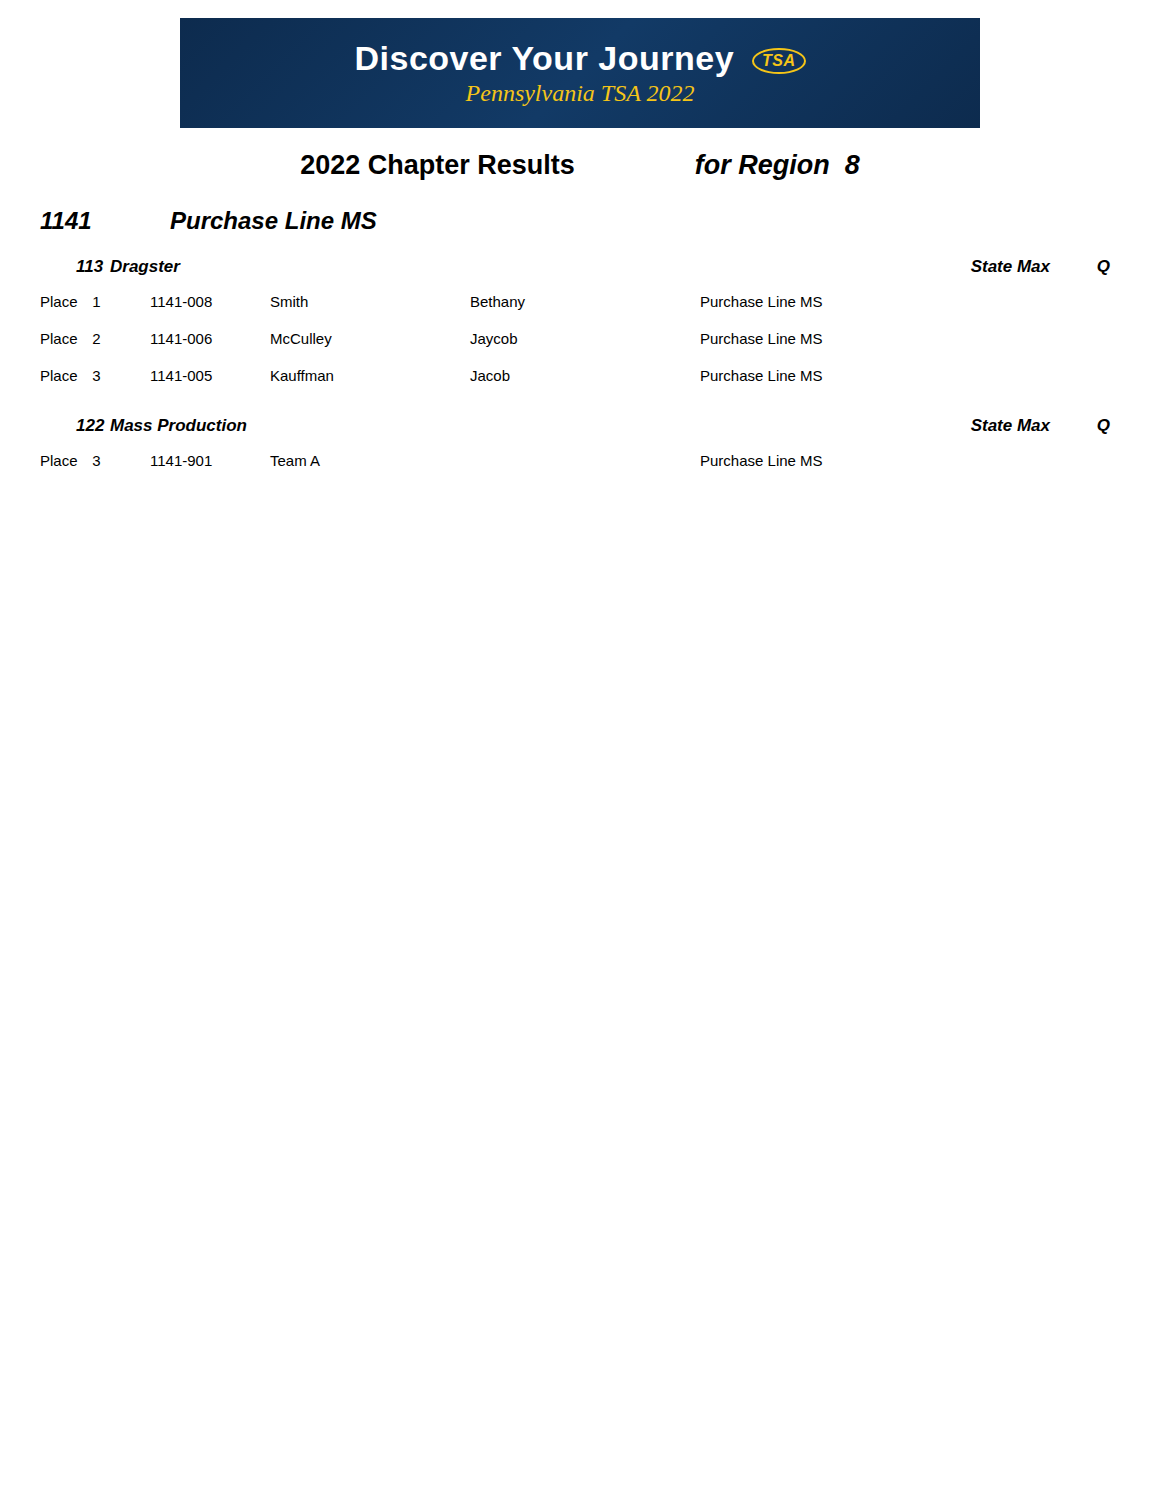Discover Your Journey TSA
Pennsylvania TSA 2022
2022 Chapter Results
for Region 8
1141 Purchase Line MS
113 Dragster State Max Q
| Place 1 | 1141-008 | Smith | Bethany | Purchase Line MS |
| Place 2 | 1141-006 | McCulley | Jaycob | Purchase Line MS |
| Place 3 | 1141-005 | Kauffman | Jacob | Purchase Line MS |
122 Mass Production State Max Q
| Place 3 | 1141-901 | Team A | | Purchase Line MS |